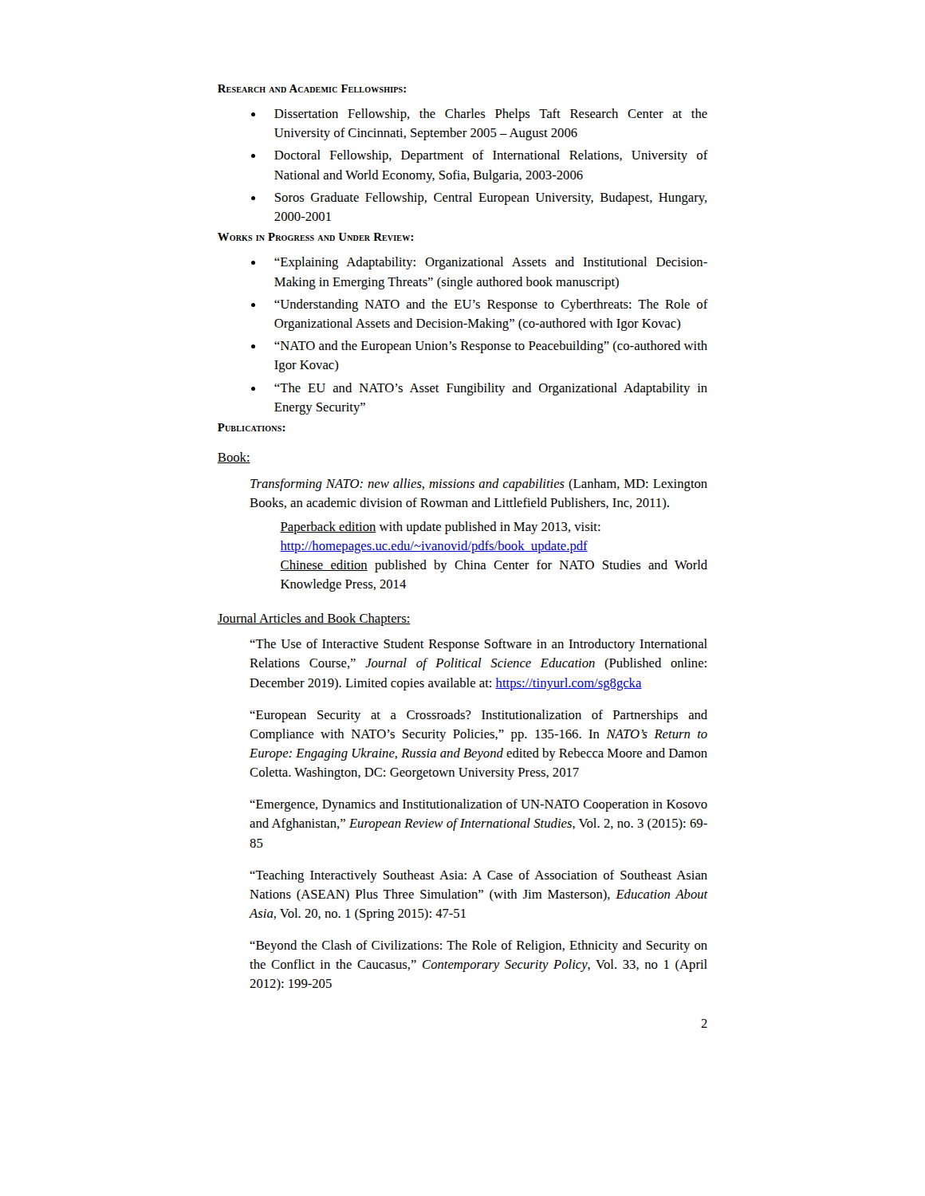Research and Academic Fellowships:
Dissertation Fellowship, the Charles Phelps Taft Research Center at the University of Cincinnati, September 2005 – August 2006
Doctoral Fellowship, Department of International Relations, University of National and World Economy, Sofia, Bulgaria, 2003-2006
Soros Graduate Fellowship, Central European University, Budapest, Hungary, 2000-2001
Works in Progress and Under Review:
“Explaining Adaptability: Organizational Assets and Institutional Decision-Making in Emerging Threats” (single authored book manuscript)
“Understanding NATO and the EU’s Response to Cyberthreats: The Role of Organizational Assets and Decision-Making” (co-authored with Igor Kovac)
“NATO and the European Union’s Response to Peacebuilding” (co-authored with Igor Kovac)
“The EU and NATO’s Asset Fungibility and Organizational Adaptability in Energy Security”
Publications:
Book:
Transforming NATO: new allies, missions and capabilities (Lanham, MD: Lexington Books, an academic division of Rowman and Littlefield Publishers, Inc, 2011).
Paperback edition with update published in May 2013, visit:
http://homepages.uc.edu/~ivanovid/pdfs/book_update.pdf
Chinese edition published by China Center for NATO Studies and World Knowledge Press, 2014
Journal Articles and Book Chapters:
“The Use of Interactive Student Response Software in an Introductory International Relations Course,” Journal of Political Science Education (Published online: December 2019). Limited copies available at: https://tinyurl.com/sg8gcka
“European Security at a Crossroads? Institutionalization of Partnerships and Compliance with NATO’s Security Policies,” pp. 135-166. In NATO’s Return to Europe: Engaging Ukraine, Russia and Beyond edited by Rebecca Moore and Damon Coletta. Washington, DC: Georgetown University Press, 2017
“Emergence, Dynamics and Institutionalization of UN-NATO Cooperation in Kosovo and Afghanistan,” European Review of International Studies, Vol. 2, no. 3 (2015): 69-85
“Teaching Interactively Southeast Asia: A Case of Association of Southeast Asian Nations (ASEAN) Plus Three Simulation” (with Jim Masterson), Education About Asia, Vol. 20, no. 1 (Spring 2015): 47-51
“Beyond the Clash of Civilizations: The Role of Religion, Ethnicity and Security on the Conflict in the Caucasus,” Contemporary Security Policy, Vol. 33, no 1 (April 2012): 199-205
2